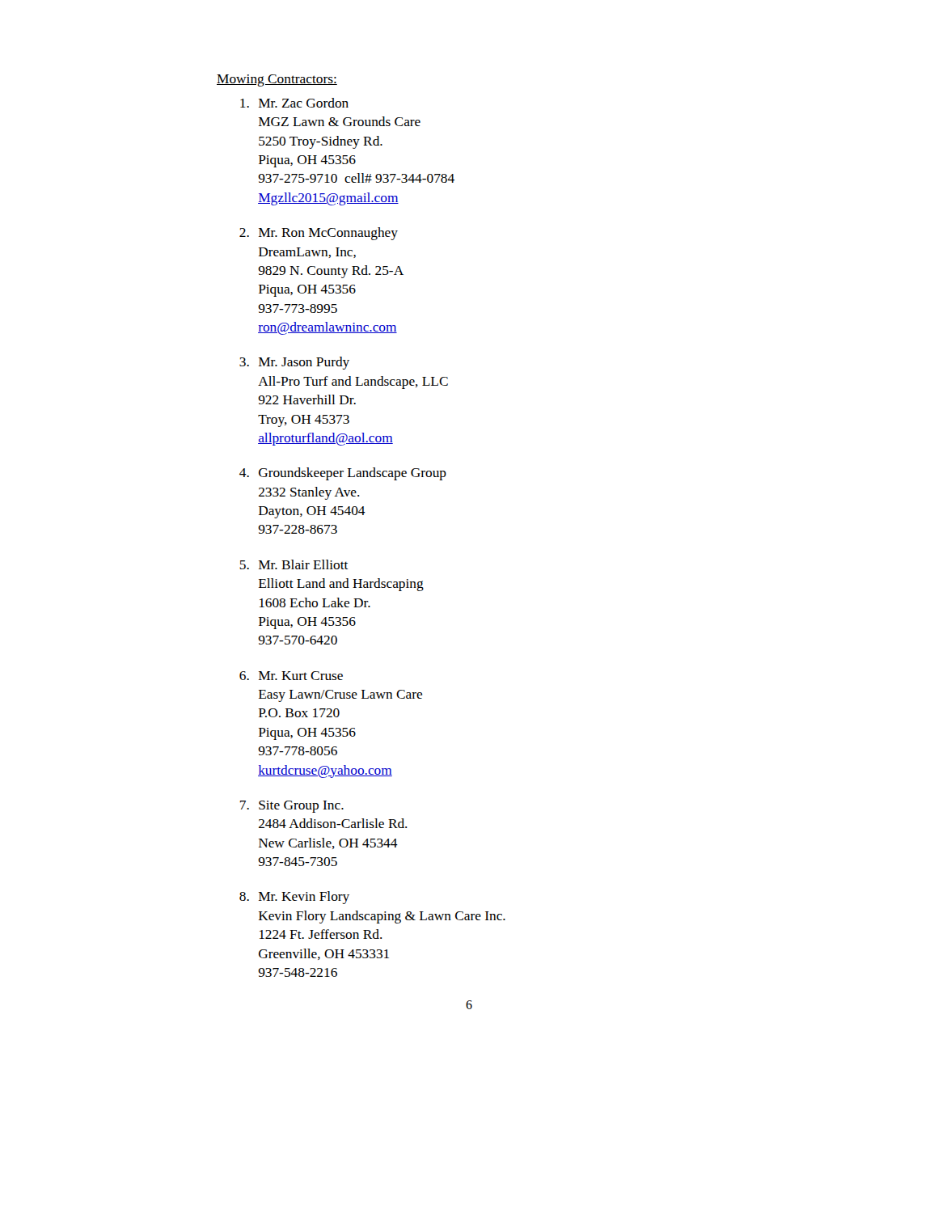Mowing Contractors:
Mr. Zac Gordon MGZ Lawn & Grounds Care 5250 Troy-Sidney Rd. Piqua, OH 45356 937-275-9710 cell# 937-344-0784 Mgzllc2015@gmail.com
Mr. Ron McConnaughey DreamLawn, Inc, 9829 N. County Rd. 25-A Piqua, OH 45356 937-773-8995 ron@dreamlawninc.com
Mr. Jason Purdy All-Pro Turf and Landscape, LLC 922 Haverhill Dr. Troy, OH 45373 allproturfland@aol.com
Groundskeeper Landscape Group 2332 Stanley Ave. Dayton, OH 45404 937-228-8673
Mr. Blair Elliott Elliott Land and Hardscaping 1608 Echo Lake Dr. Piqua, OH 45356 937-570-6420
Mr. Kurt Cruse Easy Lawn/Cruse Lawn Care P.O. Box 1720 Piqua, OH 45356 937-778-8056 kurtdcruse@yahoo.com
Site Group Inc. 2484 Addison-Carlisle Rd. New Carlisle, OH 45344 937-845-7305
Mr. Kevin Flory Kevin Flory Landscaping & Lawn Care Inc. 1224 Ft. Jefferson Rd. Greenville, OH 453331 937-548-2216
6